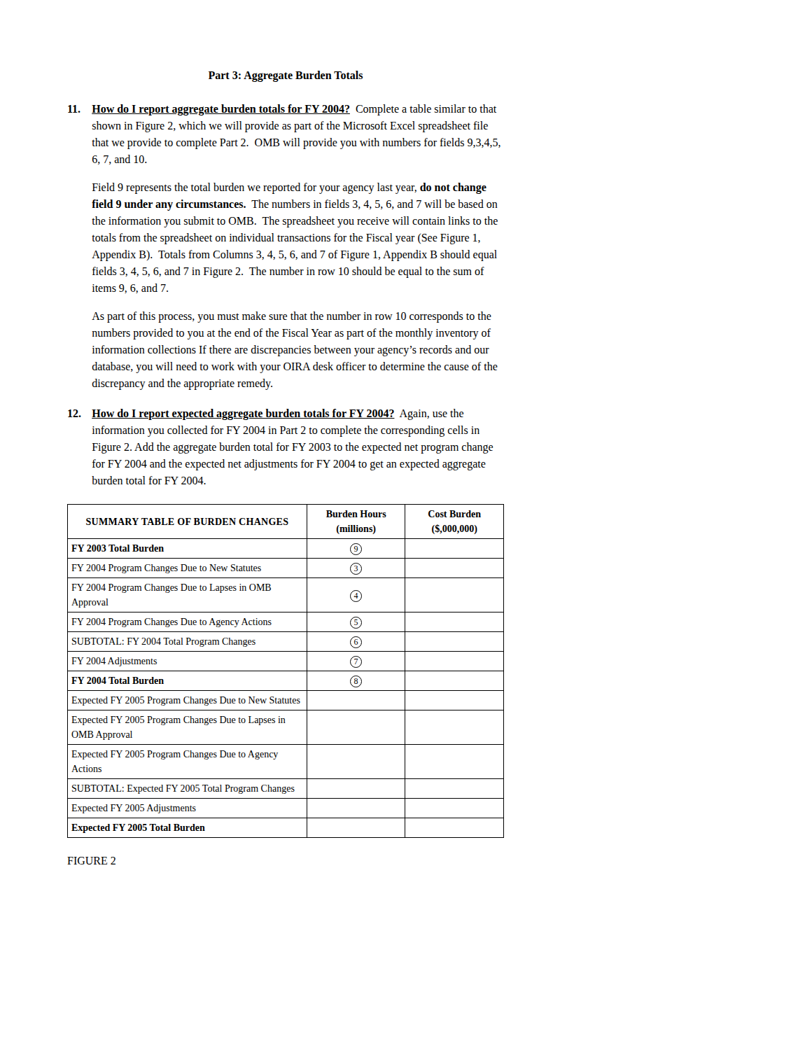Part 3: Aggregate Burden Totals
11.
How do I report aggregate burden totals for FY 2004? Complete a table similar to that shown in Figure 2, which we will provide as part of the Microsoft Excel spreadsheet file that we provide to complete Part 2. OMB will provide you with numbers for fields 9,3,4,5, 6, 7, and 10.
Field 9 represents the total burden we reported for your agency last year, do not change field 9 under any circumstances. The numbers in fields 3, 4, 5, 6, and 7 will be based on the information you submit to OMB. The spreadsheet you receive will contain links to the totals from the spreadsheet on individual transactions for the Fiscal year (See Figure 1, Appendix B). Totals from Columns 3, 4, 5, 6, and 7 of Figure 1, Appendix B should equal fields 3, 4, 5, 6, and 7 in Figure 2. The number in row 10 should be equal to the sum of items 9, 6, and 7.
As part of this process, you must make sure that the number in row 10 corresponds to the numbers provided to you at the end of the Fiscal Year as part of the monthly inventory of information collections If there are discrepancies between your agency’s records and our database, you will need to work with your OIRA desk officer to determine the cause of the discrepancy and the appropriate remedy.
12.
How do I report expected aggregate burden totals for FY 2004? Again, use the information you collected for FY 2004 in Part 2 to complete the corresponding cells in Figure 2. Add the aggregate burden total for FY 2003 to the expected net program change for FY 2004 and the expected net adjustments for FY 2004 to get an expected aggregate burden total for FY 2004.
| SUMMARY TABLE OF BURDEN CHANGES | Burden Hours (millions) | Cost Burden ($,000,000) |
| --- | --- | --- |
| FY 2003 Total Burden | 9 | |
| FY 2004 Program Changes Due to New Statutes | 3 | |
| FY 2004 Program Changes Due to Lapses in OMB Approval | 4 | |
| FY 2004 Program Changes Due to Agency Actions | 5 | |
| SUBTOTAL: FY 2004 Total Program Changes | 6 | |
| FY 2004 Adjustments | 7 | |
| FY 2004 Total Burden | 8 | |
| Expected FY 2005 Program Changes Due to New Statutes | | |
| Expected FY 2005 Program Changes Due to Lapses in OMB Approval | | |
| Expected FY 2005 Program Changes Due to Agency Actions | | |
| SUBTOTAL: Expected FY 2005 Total Program Changes | | |
| Expected FY 2005 Adjustments | | |
| Expected FY 2005 Total Burden | | |
FIGURE 2